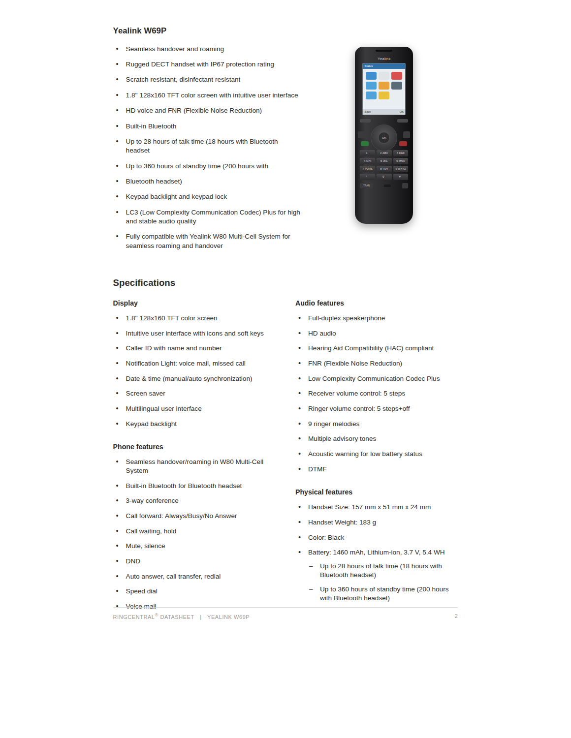Yealink W69P
Seamless handover and roaming
Rugged DECT handset with IP67 protection rating
Scratch resistant, disinfectant resistant
1.8'' 128x160 TFT color screen with intuitive user interface
HD voice and FNR (Flexible Noise Reduction)
Built-in Bluetooth
Up to 28 hours of talk time (18 hours with Bluetooth headset
Up to 360 hours of standby time (200 hours with
Bluetooth headset)
Keypad backlight and keypad lock
LC3 (Low Complexity Communication Codec) Plus for high and stable audio quality
Fully compatible with Yealink W80 Multi-Cell System for seamless roaming and handover
Yealink
Status
Back OK
OK
1
2 ABC
3 DEF
4 GHI
5 JKL
6 MNO
7 PQRS
8 TUV
9 WXYZ
*
0
#
TRAN
Specifications
Display
1.8'' 128x160 TFT color screen
Intuitive user interface with icons and soft keys
Caller ID with name and number
Notification Light: voice mail, missed call
Date & time (manual/auto synchronization)
Screen saver
Multilingual user interface
Keypad backlight
Phone features
Seamless handover/roaming in W80 Multi-Cell System
Built-in Bluetooth for Bluetooth headset
3-way conference
Call forward: Always/Busy/No Answer
Call waiting, hold
Mute, silence
DND
Auto answer, call transfer, redial
Speed dial
Voice mail
Audio features
Full-duplex speakerphone
HD audio
Hearing Aid Compatibility (HAC) compliant
FNR (Flexible Noise Reduction)
Low Complexity Communication Codec Plus
Receiver volume control: 5 steps
Ringer volume control: 5 steps+off
9 ringer melodies
Multiple advisory tones
Acoustic warning for low battery status
DTMF
Physical features
Handset Size: 157 mm x 51 mm x 24 mm
Handset Weight: 183 g
Color: Black
Battery: 1460 mAh, Lithium-ion, 3.7 V, 5.4 WH
Up to 28 hours of talk time (18 hours with Bluetooth headset)
Up to 360 hours of standby time (200 hours with Bluetooth headset)
RingCentral® Datasheet | Yealink W69P
2